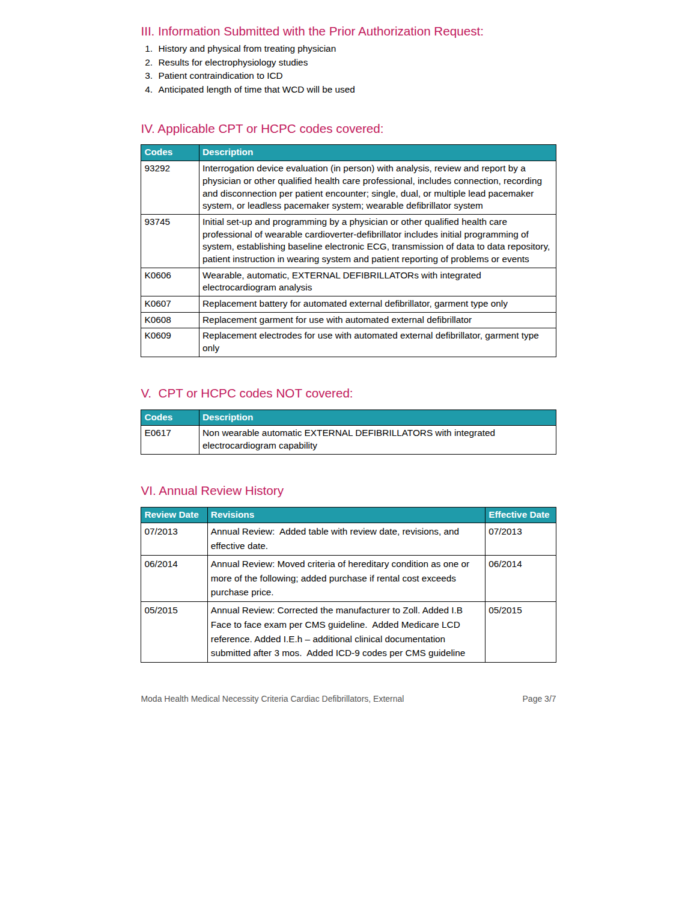III. Information Submitted with the Prior Authorization Request:
History and physical from treating physician
Results for electrophysiology studies
Patient contraindication to ICD
Anticipated length of time that WCD will be used
IV. Applicable CPT or HCPC codes covered:
| Codes | Description |
| --- | --- |
| 93292 | Interrogation device evaluation (in person) with analysis, review and report by a physician or other qualified health care professional, includes connection, recording and disconnection per patient encounter; single, dual, or multiple lead pacemaker system, or leadless pacemaker system; wearable defibrillator system |
| 93745 | Initial set-up and programming by a physician or other qualified health care professional of wearable cardioverter-defibrillator includes initial programming of system, establishing baseline electronic ECG, transmission of data to data repository, patient instruction in wearing system and patient reporting of problems or events |
| K0606 | Wearable, automatic, EXTERNAL DEFIBRILLATORs with integrated electrocardiogram analysis |
| K0607 | Replacement battery for automated external defibrillator, garment type only |
| K0608 | Replacement garment for use with automated external defibrillator |
| K0609 | Replacement electrodes for use with automated external defibrillator, garment type only |
V. CPT or HCPC codes NOT covered:
| Codes | Description |
| --- | --- |
| E0617 | Non wearable automatic EXTERNAL DEFIBRILLATORS with integrated electrocardiogram capability |
VI. Annual Review History
| Review Date | Revisions | Effective Date |
| --- | --- | --- |
| 07/2013 | Annual Review: Added table with review date, revisions, and effective date. | 07/2013 |
| 06/2014 | Annual Review: Moved criteria of hereditary condition as one or more of the following; added purchase if rental cost exceeds purchase price. | 06/2014 |
| 05/2015 | Annual Review: Corrected the manufacturer to Zoll. Added I.B Face to face exam per CMS guideline. Added Medicare LCD reference. Added I.E.h – additional clinical documentation submitted after 3 mos. Added ICD-9 codes per CMS guideline | 05/2015 |
Moda Health Medical Necessity Criteria Cardiac Defibrillators, External Page 3/7